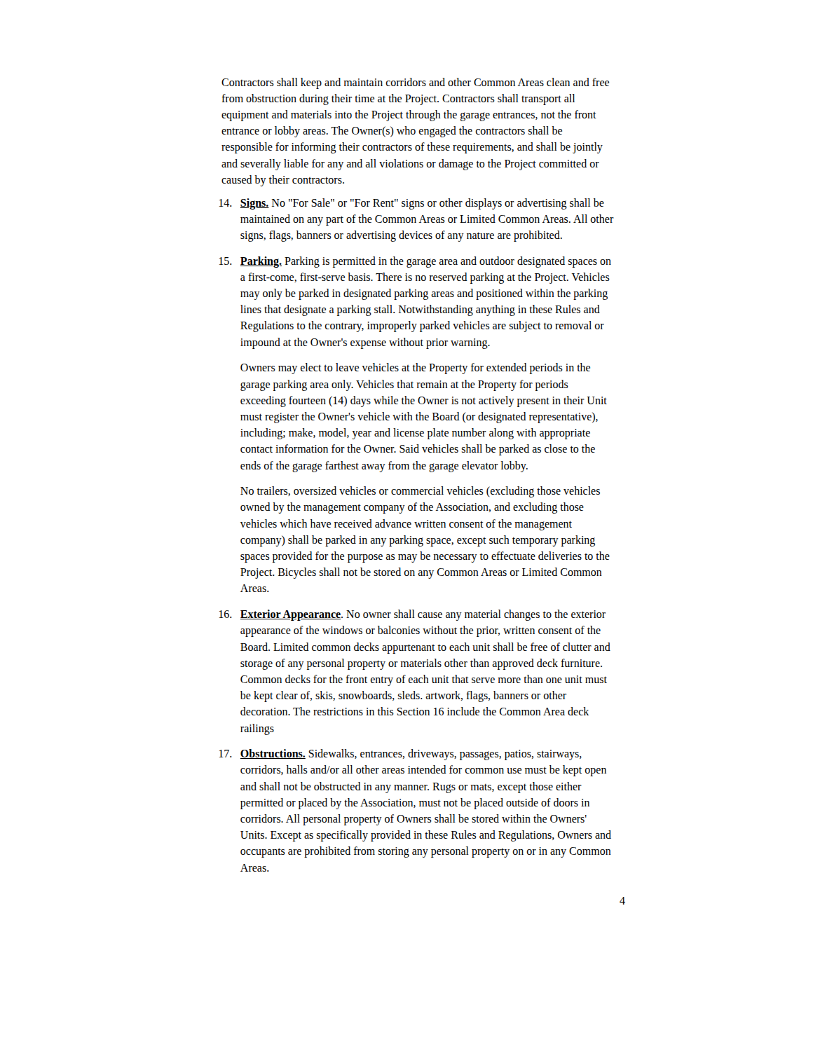Contractors shall keep and maintain corridors and other Common Areas clean and free from obstruction during their time at the Project. Contractors shall transport all equipment and materials into the Project through the garage entrances, not the front entrance or lobby areas. The Owner(s) who engaged the contractors shall be responsible for informing their contractors of these requirements, and shall be jointly and severally liable for any and all violations or damage to the Project committed or caused by their contractors.
Signs. No "For Sale" or "For Rent" signs or other displays or advertising shall be maintained on any part of the Common Areas or Limited Common Areas. All other signs, flags, banners or advertising devices of any nature are prohibited.
Parking. Parking is permitted in the garage area and outdoor designated spaces on a first-come, first-serve basis. There is no reserved parking at the Project. Vehicles may only be parked in designated parking areas and positioned within the parking lines that designate a parking stall. Notwithstanding anything in these Rules and Regulations to the contrary, improperly parked vehicles are subject to removal or impound at the Owner's expense without prior warning.
Owners may elect to leave vehicles at the Property for extended periods in the garage parking area only. Vehicles that remain at the Property for periods exceeding fourteen (14) days while the Owner is not actively present in their Unit must register the Owner's vehicle with the Board (or designated representative), including; make, model, year and license plate number along with appropriate contact information for the Owner. Said vehicles shall be parked as close to the ends of the garage farthest away from the garage elevator lobby.
No trailers, oversized vehicles or commercial vehicles (excluding those vehicles owned by the management company of the Association, and excluding those vehicles which have received advance written consent of the management company) shall be parked in any parking space, except such temporary parking spaces provided for the purpose as may be necessary to effectuate deliveries to the Project. Bicycles shall not be stored on any Common Areas or Limited Common Areas.
Exterior Appearance. No owner shall cause any material changes to the exterior appearance of the windows or balconies without the prior, written consent of the Board. Limited common decks appurtenant to each unit shall be free of clutter and storage of any personal property or materials other than approved deck furniture. Common decks for the front entry of each unit that serve more than one unit must be kept clear of, skis, snowboards, sleds. artwork, flags, banners or other decoration. The restrictions in this Section 16 include the Common Area deck railings
Obstructions. Sidewalks, entrances, driveways, passages, patios, stairways, corridors, halls and/or all other areas intended for common use must be kept open and shall not be obstructed in any manner. Rugs or mats, except those either permitted or placed by the Association, must not be placed outside of doors in corridors. All personal property of Owners shall be stored within the Owners' Units. Except as specifically provided in these Rules and Regulations, Owners and occupants are prohibited from storing any personal property on or in any Common Areas.
4